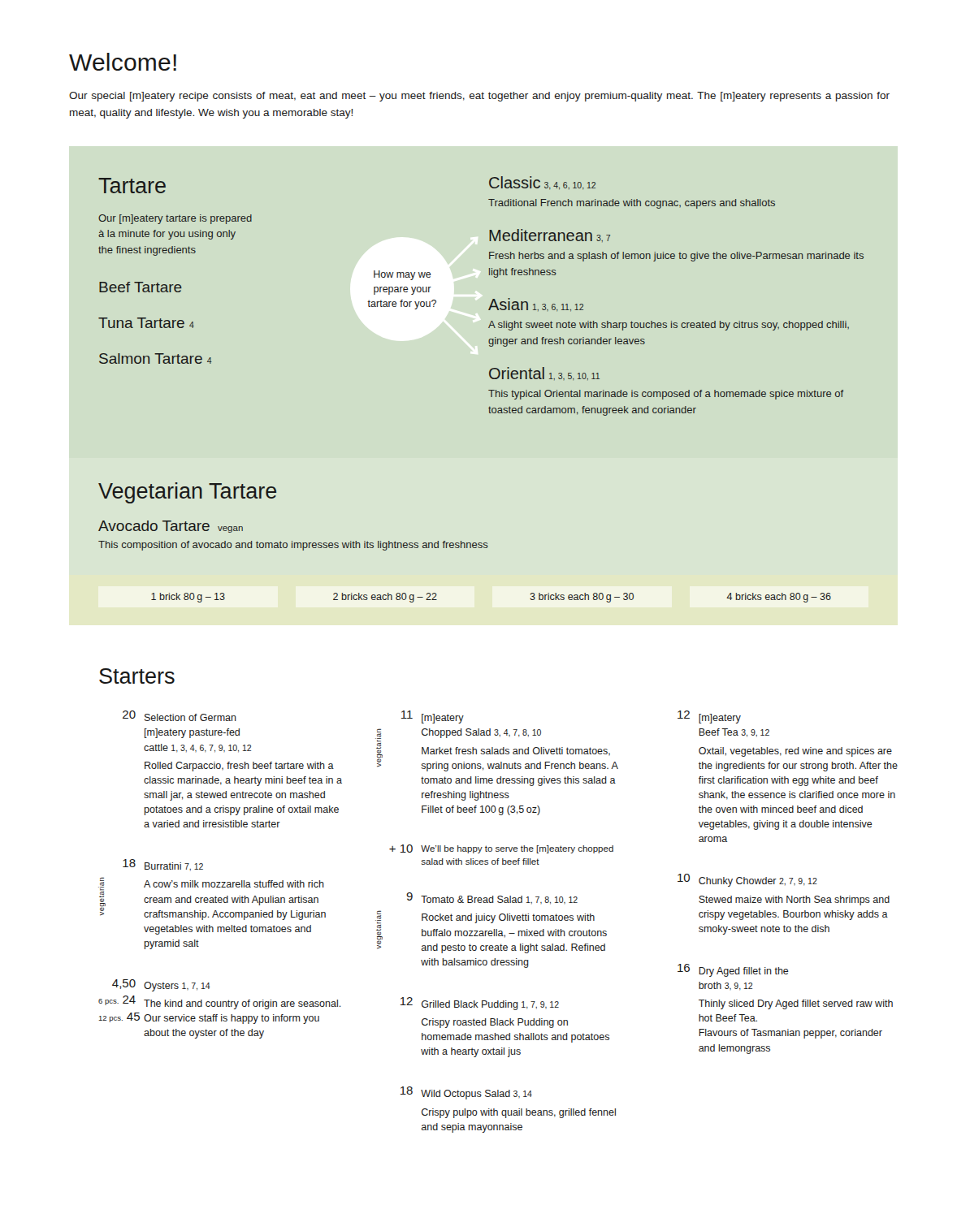Welcome!
Our special [m]eatery recipe consists of meat, eat and meet – you meet friends, eat together and enjoy premium-quality meat. The [m]eatery represents a passion for meat, quality and lifestyle. We wish you a memorable stay!
Tartare
Our [m]eatery tartare is prepared
à la minute for you using only
the finest ingredients
Beef Tartare
Tuna Tartare 4
Salmon Tartare 4
How may we
prepare your
tartare for you?
Classic 3, 4, 6, 10, 12
Traditional French marinade with cognac, capers and shallots
Mediterranean 3, 7
Fresh herbs and a splash of lemon juice to give the olive-Parmesan marinade its light freshness
Asian 1, 3, 6, 11, 12
A slight sweet note with sharp touches is created by citrus soy, chopped chilli, ginger and fresh coriander leaves
Oriental 1, 3, 5, 10, 11
This typical Oriental marinade is composed of a homemade spice mixture of toasted cardamom, fenugreek and coriander
Vegetarian Tartare
Avocado Tartare vegan
This composition of avocado and tomato impresses with its lightness and freshness
1 brick 80 g – 13
2 bricks each 80 g – 22
3 bricks each 80 g – 30
4 bricks each 80 g – 36
Starters
20
Selection of German
[m]eatery pasture-fed
cattle 1, 3, 4, 6, 7, 9, 10, 12
Rolled Carpaccio, fresh beef tartare with a classic marinade, a hearty mini beef tea in a small jar, a stewed entrecote on mashed potatoes and a crispy praline of oxtail make a varied and irresistible starter
18
vegetarian
Burratini 7, 12
A cow’s milk mozzarella stuffed with rich cream and created with Apulian artisan craftsmanship. Accompanied by Ligurian vegetables with melted tomatoes and pyramid salt
4,50 6 pcs. 24 12 pcs. 45
Oysters 1, 7, 14
The kind and country of origin are seasonal. Our service staff is happy to inform you about the oyster of the day
11
vegetarian
[m]eatery
Chopped Salad 3, 4, 7, 8, 10
Market fresh salads and Olivetti tomatoes, spring onions, walnuts and French beans. A tomato and lime dressing gives this salad a refreshing lightness
Fillet of beef 100 g (3,5 oz)
+ 10
We’ll be happy to serve the [m]eatery chopped salad with slices of beef fillet
9
vegetarian
Tomato & Bread Salad 1, 7, 8, 10, 12
Rocket and juicy Olivetti tomatoes with buffalo mozzarella, – mixed with croutons and pesto to create a light salad. Refined with balsamico dressing
12
Grilled Black Pudding 1, 7, 9, 12
Crispy roasted Black Pudding on homemade mashed shallots and potatoes with a hearty oxtail jus
18
Wild Octopus Salad 3, 14
Crispy pulpo with quail beans, grilled fennel and sepia mayonnaise
12
[m]eatery
Beef Tea 3, 9, 12
Oxtail, vegetables, red wine and spices are the ingredients for our strong broth. After the first clarification with egg white and beef shank, the essence is clarified once more in the oven with minced beef and diced vegetables, giving it a double intensive aroma
10
Chunky Chowder 2, 7, 9, 12
Stewed maize with North Sea shrimps and crispy vegetables. Bourbon whisky adds a smoky-sweet note to the dish
16
Dry Aged fillet in the
broth 3, 9, 12
Thinly sliced Dry Aged fillet served raw with hot Beef Tea.
Flavours of Tasmanian pepper, coriander and lemongrass